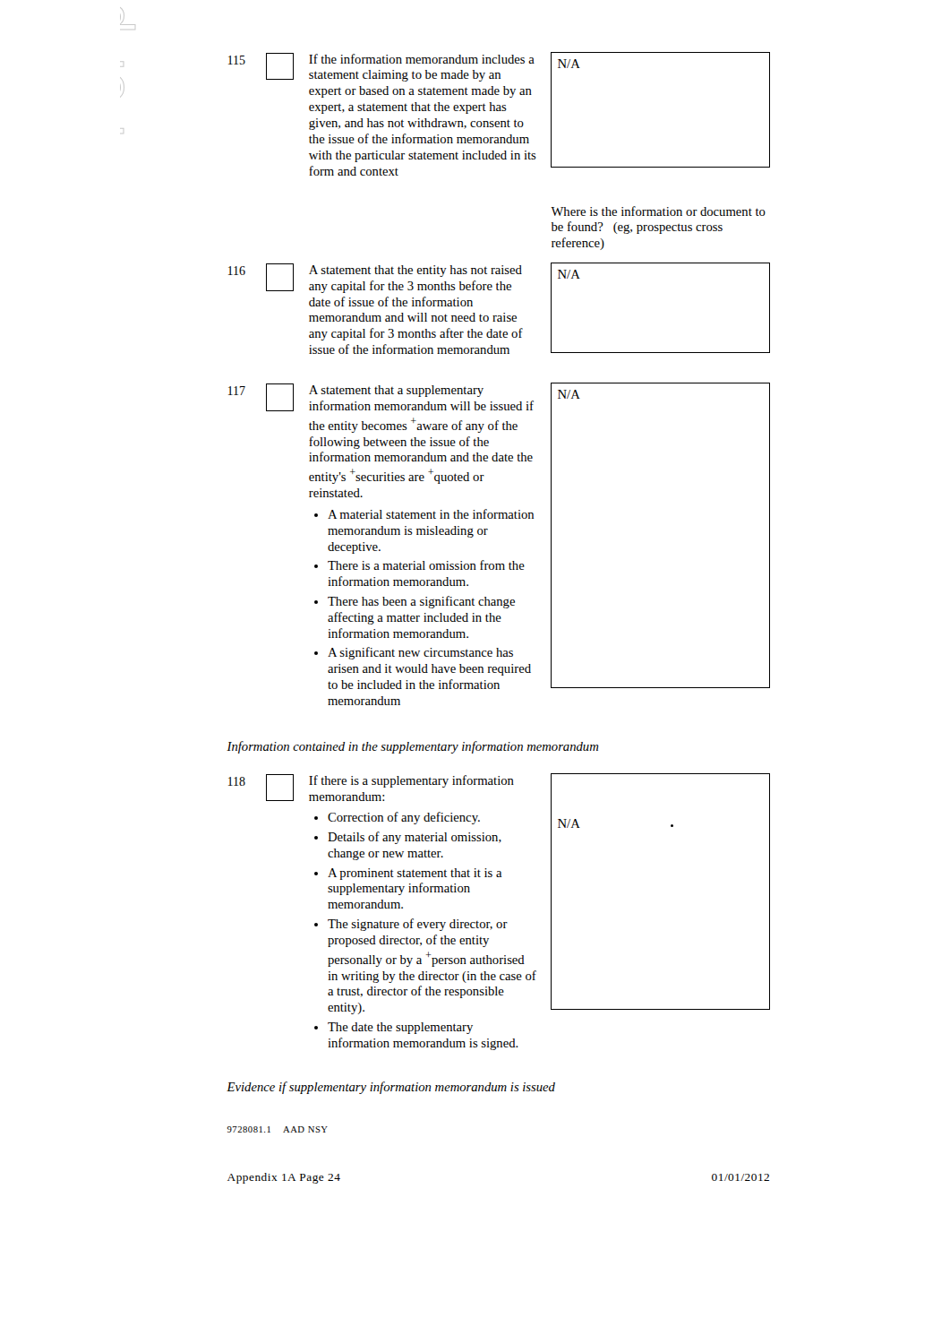For personal use only
115
If the information memorandum includes a statement claiming to be made by an expert or based on a statement made by an expert, a statement that the expert has given, and has not withdrawn, consent to the issue of the information memorandum with the particular statement included in its form and context
N/A
Where is the information or document to be found? (eg, prospectus cross reference)
116
A statement that the entity has not raised any capital for the 3 months before the date of issue of the information memorandum and will not need to raise any capital for 3 months after the date of issue of the information memorandum
N/A
117
A statement that a supplementary information memorandum will be issued if the entity becomes +aware of any of the following between the issue of the information memorandum and the date the entity's +securities are +quoted or reinstated.
A material statement in the information memorandum is misleading or deceptive.
There is a material omission from the information memorandum.
There has been a significant change affecting a matter included in the information memorandum.
A significant new circumstance has arisen and it would have been required to be included in the information memorandum
N/A
Information contained in the supplementary information memorandum
118
If there is a supplementary information memorandum:
Correction of any deficiency.
Details of any material omission, change or new matter.
A prominent statement that it is a supplementary information memorandum.
The signature of every director, or proposed director, of the entity personally or by a +person authorised in writing by the director (in the case of a trust, director of the responsible entity).
The date the supplementary information memorandum is signed.
N/A
Evidence if supplementary information memorandum is issued
9728081.1 AAD NSY
Appendix 1A Page 24 01/01/2012